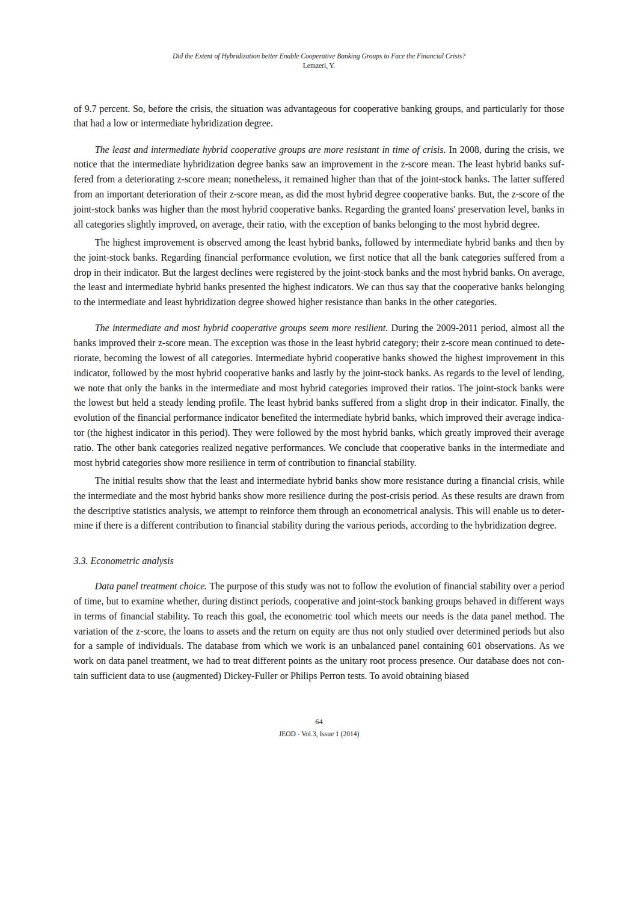Did the Extent of Hybridization better Enable Cooperative Banking Groups to Face the Financial Crisis?
Lemzeri, Y.
of 9.7 percent. So, before the crisis, the situation was advantageous for cooperative banking groups, and particularly for those that had a low or intermediate hybridization degree.
The least and intermediate hybrid cooperative groups are more resistant in time of crisis. In 2008, during the crisis, we notice that the intermediate hybridization degree banks saw an improvement in the z-score mean. The least hybrid banks suffered from a deteriorating z-score mean; nonetheless, it remained higher than that of the joint-stock banks. The latter suffered from an important deterioration of their z-score mean, as did the most hybrid degree cooperative banks. But, the z-score of the joint-stock banks was higher than the most hybrid cooperative banks. Regarding the granted loans' preservation level, banks in all categories slightly improved, on average, their ratio, with the exception of banks belonging to the most hybrid degree.
The highest improvement is observed among the least hybrid banks, followed by intermediate hybrid banks and then by the joint-stock banks. Regarding financial performance evolution, we first notice that all the bank categories suffered from a drop in their indicator. But the largest declines were registered by the joint-stock banks and the most hybrid banks. On average, the least and intermediate hybrid banks presented the highest indicators. We can thus say that the cooperative banks belonging to the intermediate and least hybridization degree showed higher resistance than banks in the other categories.
The intermediate and most hybrid cooperative groups seem more resilient. During the 2009-2011 period, almost all the banks improved their z-score mean. The exception was those in the least hybrid category; their z-score mean continued to deteriorate, becoming the lowest of all categories. Intermediate hybrid cooperative banks showed the highest improvement in this indicator, followed by the most hybrid cooperative banks and lastly by the joint-stock banks. As regards to the level of lending, we note that only the banks in the intermediate and most hybrid categories improved their ratios. The joint-stock banks were the lowest but held a steady lending profile. The least hybrid banks suffered from a slight drop in their indicator. Finally, the evolution of the financial performance indicator benefited the intermediate hybrid banks, which improved their average indicator (the highest indicator in this period). They were followed by the most hybrid banks, which greatly improved their average ratio. The other bank categories realized negative performances. We conclude that cooperative banks in the intermediate and most hybrid categories show more resilience in term of contribution to financial stability.
The initial results show that the least and intermediate hybrid banks show more resistance during a financial crisis, while the intermediate and the most hybrid banks show more resilience during the post-crisis period. As these results are drawn from the descriptive statistics analysis, we attempt to reinforce them through an econometrical analysis. This will enable us to determine if there is a different contribution to financial stability during the various periods, according to the hybridization degree.
3.3. Econometric analysis
Data panel treatment choice. The purpose of this study was not to follow the evolution of financial stability over a period of time, but to examine whether, during distinct periods, cooperative and joint-stock banking groups behaved in different ways in terms of financial stability. To reach this goal, the econometric tool which meets our needs is the data panel method. The variation of the z-score, the loans to assets and the return on equity are thus not only studied over determined periods but also for a sample of individuals. The database from which we work is an unbalanced panel containing 601 observations. As we work on data panel treatment, we had to treat different points as the unitary root process presence. Our database does not contain sufficient data to use (augmented) Dickey-Fuller or Philips Perron tests. To avoid obtaining biased
64 JEOD - Vol.3, Issue 1 (2014)